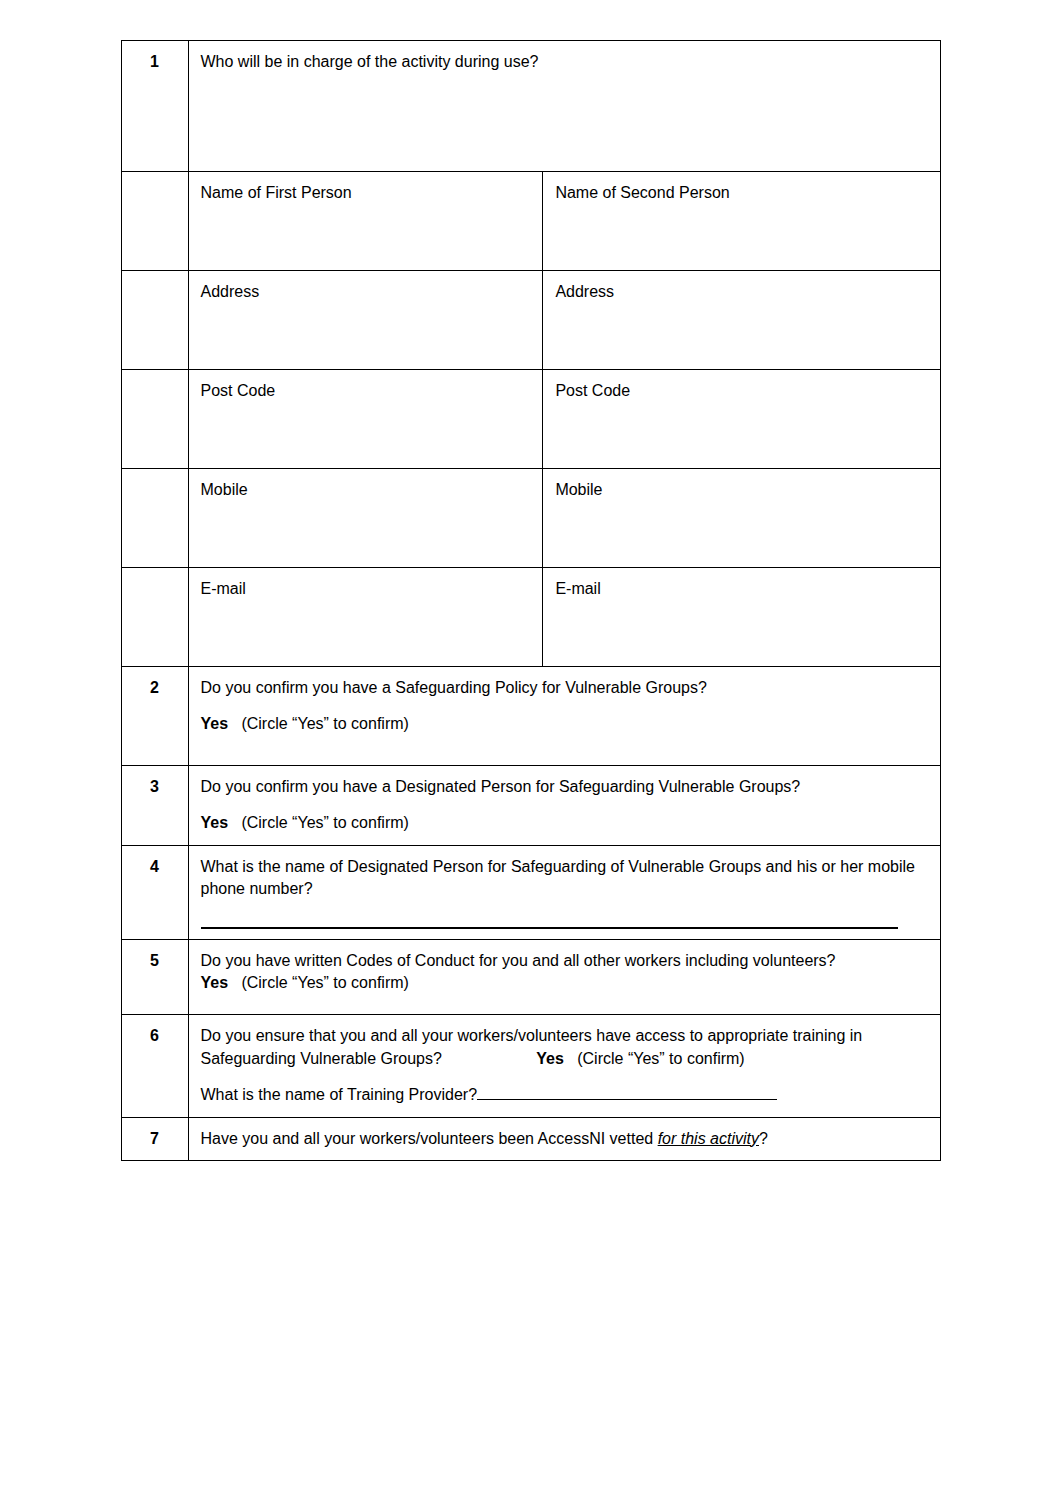| 1 | Who will be in charge of the activity during use? |
| | Name of First Person | Name of Second Person |
| | Address | Address |
| | Post Code | Post Code |
| | Mobile | Mobile |
| | E-mail | E-mail |
| 2 | Do you confirm you have a Safeguarding Policy for Vulnerable Groups? Yes (Circle “Yes” to confirm) |
| 3 | Do you confirm you have a Designated Person for Safeguarding Vulnerable Groups? Yes (Circle “Yes” to confirm) |
| 4 | What is the name of Designated Person for Safeguarding of Vulnerable Groups and his or her mobile phone number? |
| 5 | Do you have written Codes of Conduct for you and all other workers including volunteers? Yes (Circle “Yes” to confirm) |
| 6 | Do you ensure that you and all your workers/volunteers have access to appropriate training in Safeguarding Vulnerable Groups? Yes (Circle “Yes” to confirm) What is the name of Training Provider? |
| 7 | Have you and all your workers/volunteers been AccessNI vetted for this activity ? |